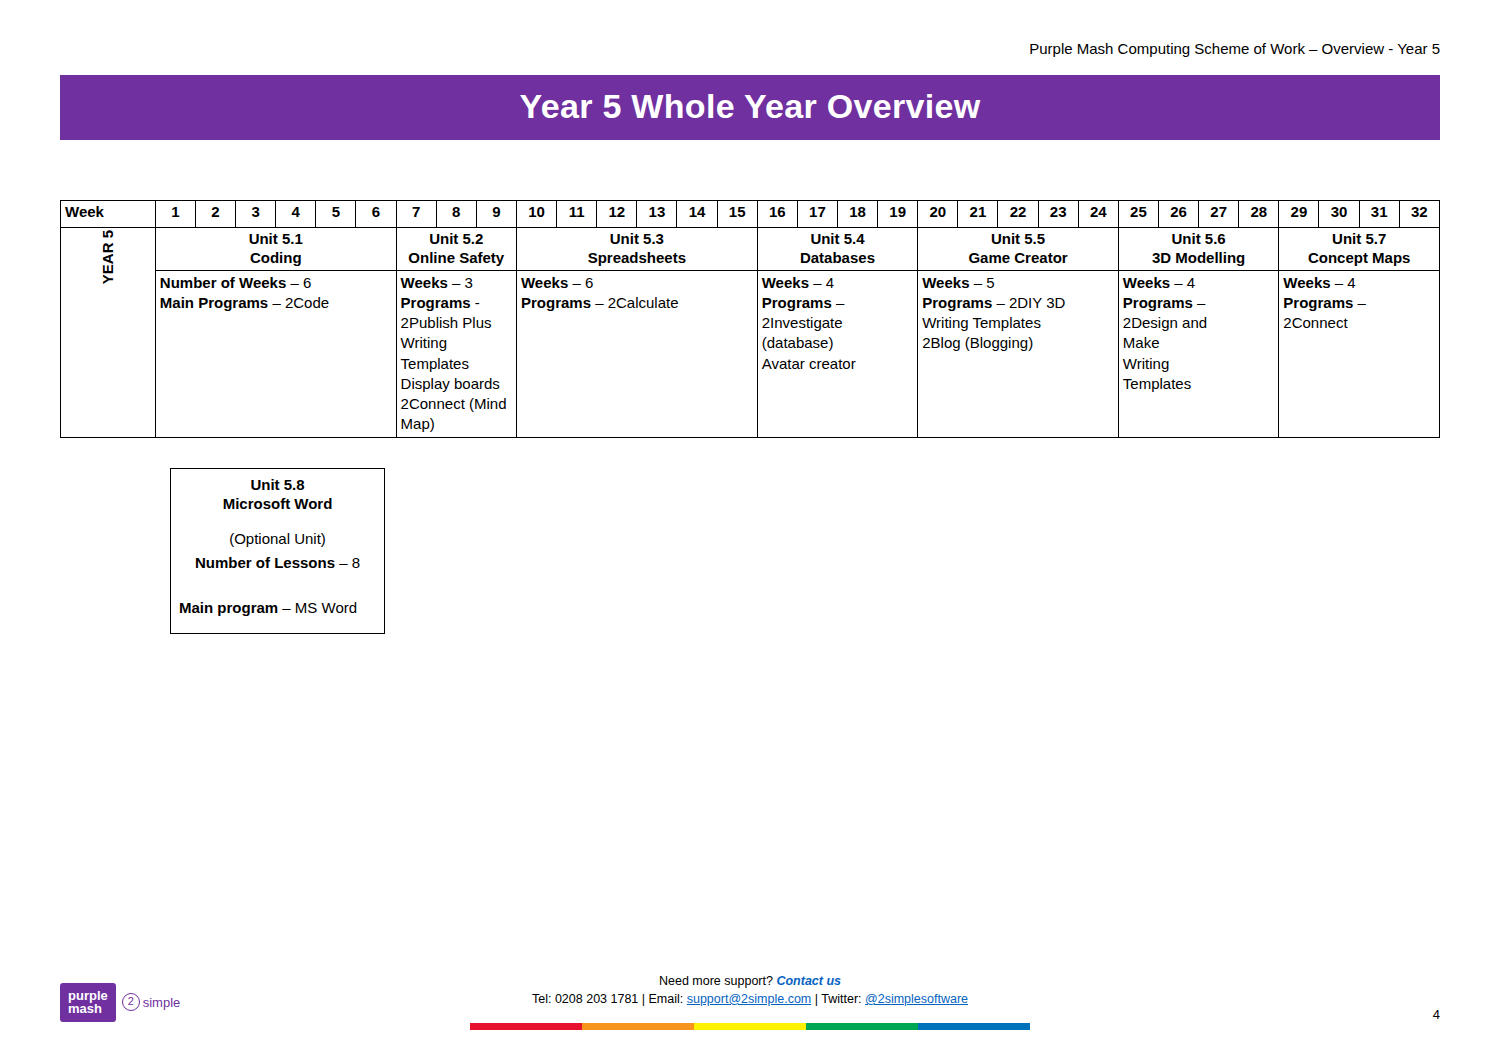Purple Mash Computing Scheme of Work – Overview - Year 5
Year 5 Whole Year Overview
| Week | 1 | 2 | 3 | 4 | 5 | 6 | 7 | 8 | 9 | 10 | 11 | 12 | 13 | 14 | 15 | 16 | 17 | 18 | 19 | 20 | 21 | 22 | 23 | 24 | 25 | 26 | 27 | 28 | 29 | 30 | 31 | 32 |
| YEAR 5 | Unit 5.1 Coding | Unit 5.2 Online Safety | Unit 5.3 Spreadsheets | Unit 5.4 Databases | Unit 5.5 Game Creator | Unit 5.6 3D Modelling | Unit 5.7 Concept Maps |
| Number of Weeks – 6 Main Programs – 2Code | Weeks – 3 Programs - 2Publish Plus Writing Templates Display boards 2Connect (Mind Map) | Weeks – 6 Programs – 2Calculate | Weeks – 4 Programs – 2Investigate (database) Avatar creator | Weeks – 5 Programs – 2DIY 3D Writing Templates 2Blog (Blogging) | Weeks – 4 Programs – 2Design and Make Writing Templates | Weeks – 4 Programs – 2Connect |
Unit 5.8
Microsoft Word
(Optional Unit)
Number of Lessons – 8
Main program – MS Word
purple
mash
2simple
Need more support? Contact us
Tel: 0208 203 1781 | Email: support@2simple.com | Twitter: @2simplesoftware
4